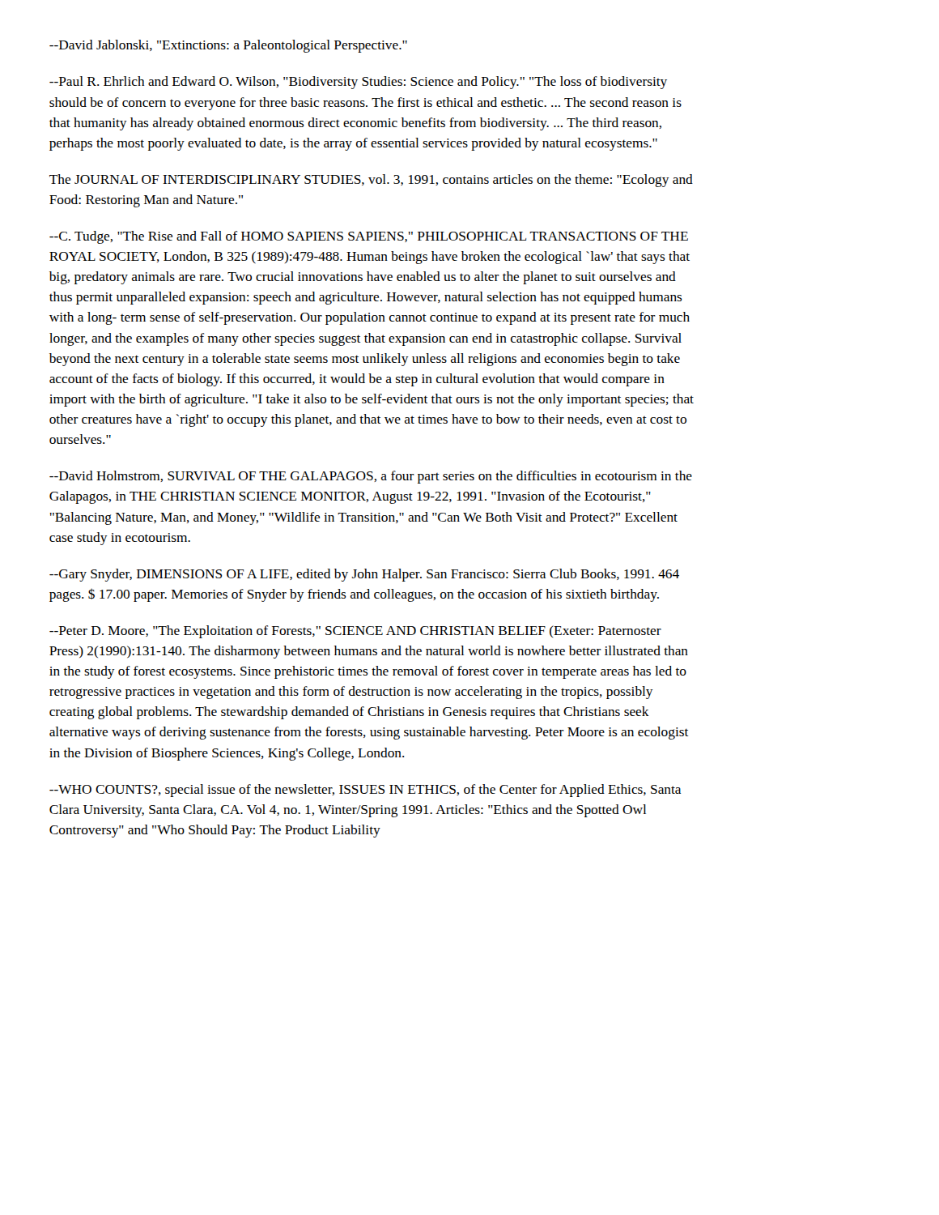--David Jablonski, "Extinctions: a Paleontological Perspective."
--Paul R. Ehrlich and Edward O. Wilson, "Biodiversity Studies: Science and Policy." "The loss of biodiversity should be of concern to everyone for three basic reasons. The first is ethical and esthetic. ... The second reason is that humanity has already obtained enormous direct economic benefits from biodiversity. ... The third reason, perhaps the most poorly evaluated to date, is the array of essential services provided by natural ecosystems."
The JOURNAL OF INTERDISCIPLINARY STUDIES, vol. 3, 1991, contains articles on the theme: "Ecology and Food: Restoring Man and Nature."
--C. Tudge, "The Rise and Fall of HOMO SAPIENS SAPIENS," PHILOSOPHICAL TRANSACTIONS OF THE ROYAL SOCIETY, London, B 325 (1989):479-488. Human beings have broken the ecological `law' that says that big, predatory animals are rare. Two crucial innovations have enabled us to alter the planet to suit ourselves and thus permit unparalleled expansion: speech and agriculture. However, natural selection has not equipped humans with a long- term sense of self-preservation. Our population cannot continue to expand at its present rate for much longer, and the examples of many other species suggest that expansion can end in catastrophic collapse. Survival beyond the next century in a tolerable state seems most unlikely unless all religions and economies begin to take account of the facts of biology. If this occurred, it would be a step in cultural evolution that would compare in import with the birth of agriculture. "I take it also to be self-evident that ours is not the only important species; that other creatures have a `right' to occupy this planet, and that we at times have to bow to their needs, even at cost to ourselves."
--David Holmstrom, SURVIVAL OF THE GALAPAGOS, a four part series on the difficulties in ecotourism in the Galapagos, in THE CHRISTIAN SCIENCE MONITOR, August 19-22, 1991. "Invasion of the Ecotourist," "Balancing Nature, Man, and Money," "Wildlife in Transition," and "Can We Both Visit and Protect?" Excellent case study in ecotourism.
--Gary Snyder, DIMENSIONS OF A LIFE, edited by John Halper. San Francisco: Sierra Club Books, 1991. 464 pages. $ 17.00 paper. Memories of Snyder by friends and colleagues, on the occasion of his sixtieth birthday.
--Peter D. Moore, "The Exploitation of Forests," SCIENCE AND CHRISTIAN BELIEF (Exeter: Paternoster Press) 2(1990):131-140. The disharmony between humans and the natural world is nowhere better illustrated than in the study of forest ecosystems. Since prehistoric times the removal of forest cover in temperate areas has led to retrogressive practices in vegetation and this form of destruction is now accelerating in the tropics, possibly creating global problems. The stewardship demanded of Christians in Genesis requires that Christians seek alternative ways of deriving sustenance from the forests, using sustainable harvesting. Peter Moore is an ecologist in the Division of Biosphere Sciences, King's College, London.
--WHO COUNTS?, special issue of the newsletter, ISSUES IN ETHICS, of the Center for Applied Ethics, Santa Clara University, Santa Clara, CA. Vol 4, no. 1, Winter/Spring 1991. Articles: "Ethics and the Spotted Owl Controversy" and "Who Should Pay: The Product Liability